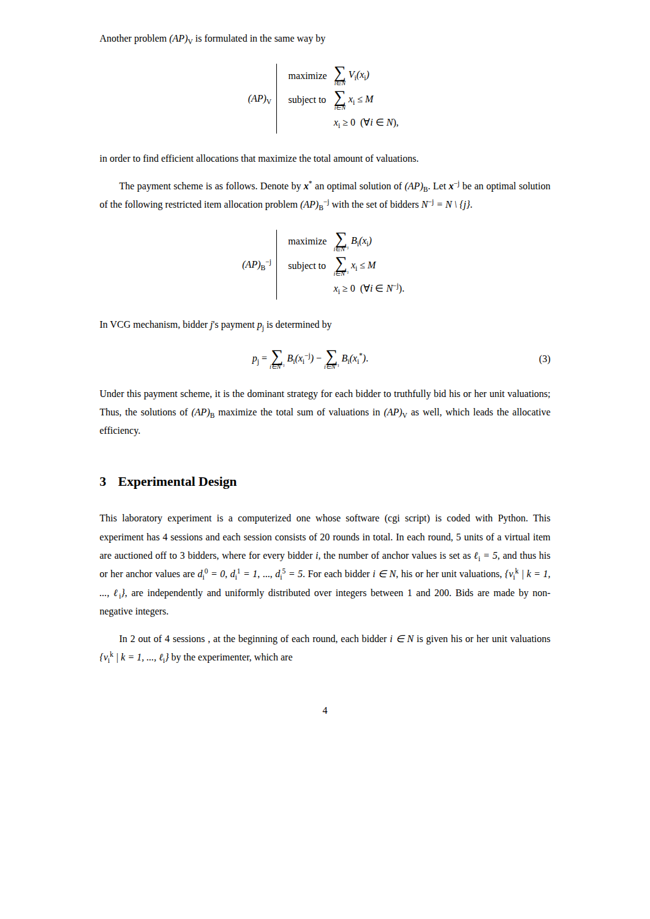Another problem (AP)V is formulated in the same way by
(AP)V
| maximize | ∑ i∈N V i (x i ) |
| subject to | ∑ i∈N x i ≤ M |
| | x i ≥ 0 (∀ i ∈ N ), |
in order to find efficient allocations that maximize the total amount of valuations.
The payment scheme is as follows. Denote by x* an optimal solution of (AP)B. Let x−j be an optimal solution of the following restricted item allocation problem (AP)B−j with the set of bidders N−j = N \ {j}.
(AP)B−j
| maximize | ∑ i∈N −j B i (x i ) |
| subject to | ∑ i∈N −j x i ≤ M |
| | x i ≥ 0 (∀ i ∈ N −j ). |
In VCG mechanism, bidder j's payment pj is determined by
pj = ∑i∈N−j Bi(xi−j) − ∑i∈N−j Bi(xi*).
(3)
Under this payment scheme, it is the dominant strategy for each bidder to truthfully bid his or her unit valuations; Thus, the solutions of (AP)B maximize the total sum of valuations in (AP)V as well, which leads the allocative efficiency.
3 Experimental Design
This laboratory experiment is a computerized one whose software (cgi script) is coded with Python. This experiment has 4 sessions and each session consists of 20 rounds in total. In each round, 5 units of a virtual item are auctioned off to 3 bidders, where for every bidder i, the number of anchor values is set as ℓi = 5, and thus his or her anchor values are di0 = 0, di1 = 1, ..., di5 = 5. For each bidder i ∈ N, his or her unit valuations, {vik | k = 1, ..., ℓi}, are independently and uniformly distributed over integers between 1 and 200. Bids are made by non-negative integers.
In 2 out of 4 sessions , at the beginning of each round, each bidder i ∈ N is given his or her unit valuations {vik | k = 1, ..., ℓi} by the experimenter, which are
4